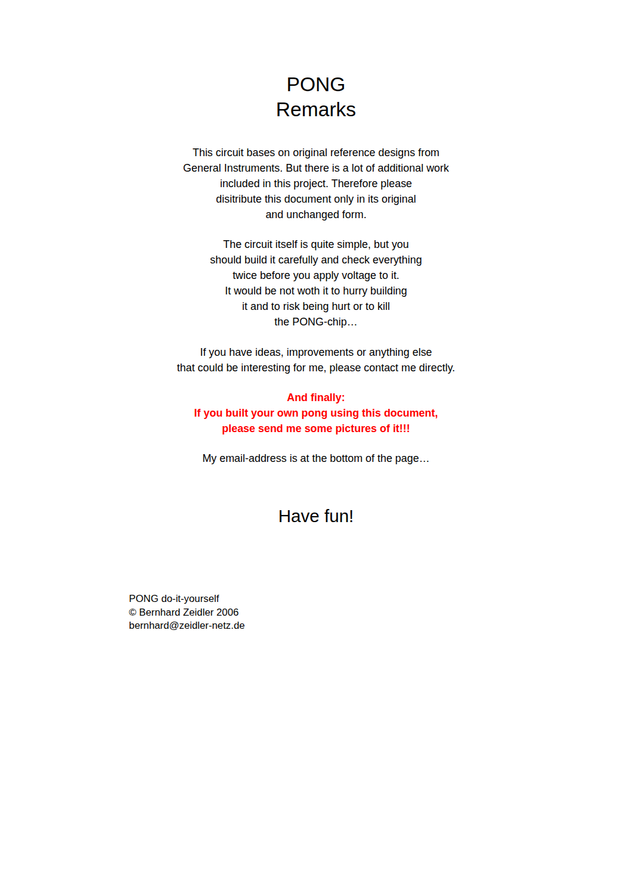PONG
Remarks
This circuit bases on original reference designs from
General Instruments. But there is a lot of additional work
included in this project. Therefore please
disitribute this document only in its original
and unchanged form.
The circuit itself is quite simple, but you
should build it carefully and check everything
twice before you apply voltage to it.
It would be not woth it to hurry building
it and to risk being hurt or to kill
the PONG-chip…
If you have ideas, improvements or anything else
that could be interesting for me, please contact me directly.
And finally:
If you built your own pong using this document,
please send me some pictures of it!!!
My email-address is at the bottom of the page…
Have fun!
PONG do-it-yourself
© Bernhard Zeidler 2006
bernhard@zeidler-netz.de